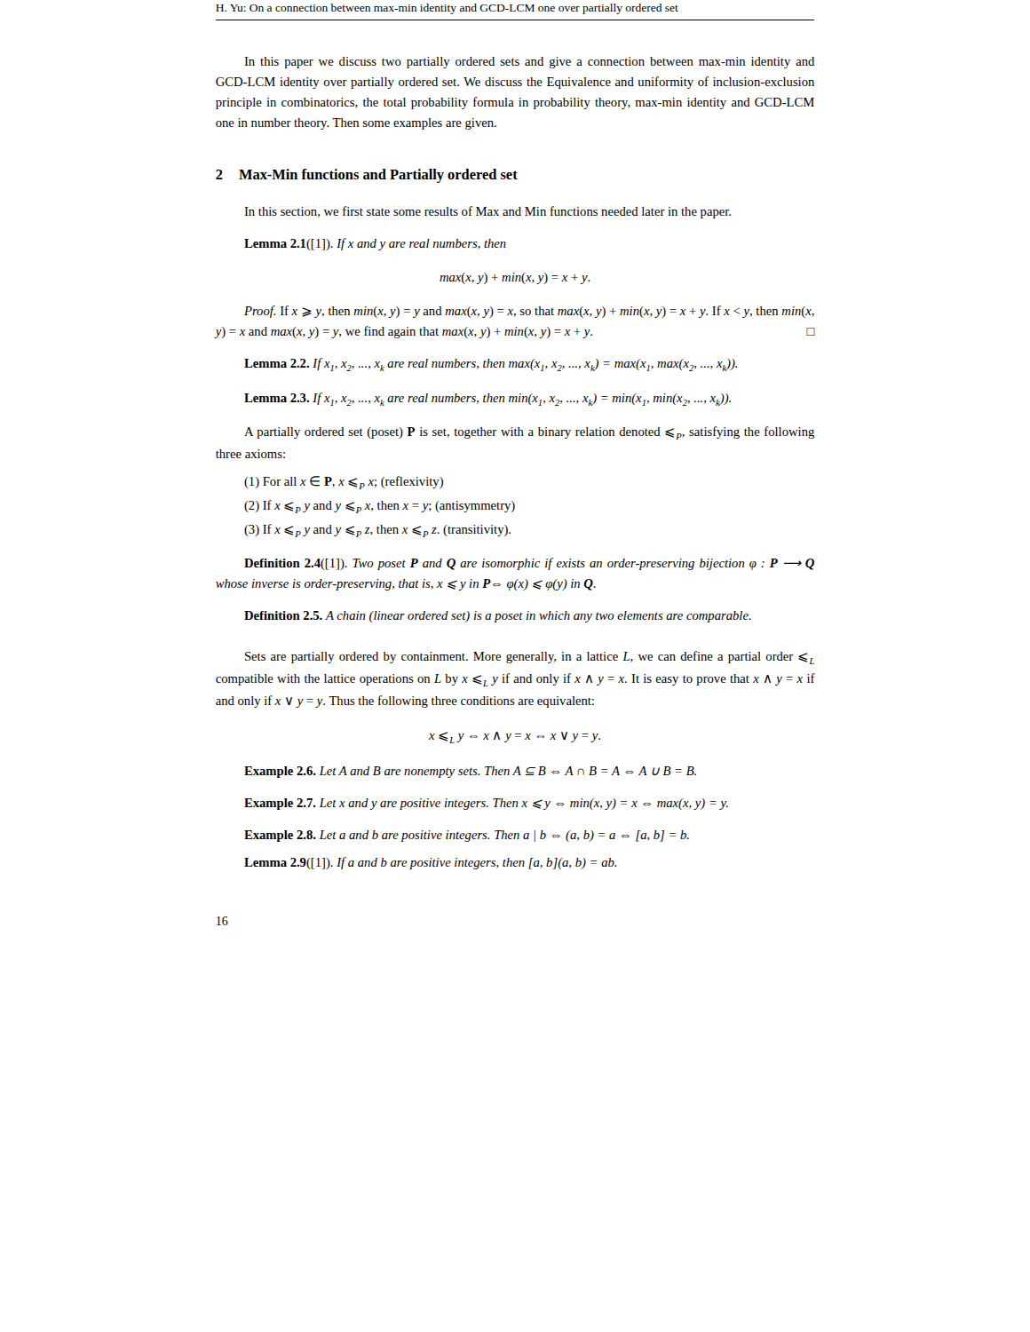H. Yu: On a connection between max-min identity and GCD-LCM one over partially ordered set
In this paper we discuss two partially ordered sets and give a connection between max-min identity and GCD-LCM identity over partially ordered set. We discuss the Equivalence and uniformity of inclusion-exclusion principle in combinatorics, the total probability formula in probability theory, max-min identity and GCD-LCM one in number theory. Then some examples are given.
2 Max-Min functions and Partially ordered set
In this section, we first state some results of Max and Min functions needed later in the paper.
Lemma 2.1([1]). If x and y are real numbers, then
max(x, y) + min(x, y) = x + y.
Proof. If x ⩾ y, then min(x, y) = y and max(x, y) = x, so that max(x, y) + min(x, y) = x + y. If x < y, then min(x, y) = x and max(x, y) = y, we find again that max(x, y) + min(x, y) = x + y. □
Lemma 2.2. If x1, x2, ..., xk are real numbers, then max(x1, x2, ..., xk) = max(x1, max(x2, ..., xk)).
Lemma 2.3. If x1, x2, ..., xk are real numbers, then min(x1, x2, ..., xk) = min(x1, min(x2, ..., xk)).
A partially ordered set (poset) P is set, together with a binary relation denoted ⩽P, satisfying the following three axioms:
(1) For all x ∈ P, x ⩽P x; (reflexivity)
(2) If x ⩽P y and y ⩽P x, then x = y; (antisymmetry)
(3) If x ⩽P y and y ⩽P z, then x ⩽P z. (transitivity).
Definition 2.4([1]). Two poset P and Q are isomorphic if exists an order-preserving bijection φ : P ⟶ Q whose inverse is order-preserving, that is, x ⩽ y in P⇔ φ(x) ⩽ φ(y) in Q.
Definition 2.5. A chain (linear ordered set) is a poset in which any two elements are comparable.
Sets are partially ordered by containment. More generally, in a lattice L, we can define a partial order ⩽L compatible with the lattice operations on L by x ⩽L y if and only if x ∧ y = x. It is easy to prove that x ∧ y = x if and only if x ∨ y = y. Thus the following three conditions are equivalent:
x ⩽L y ⇔ x ∧ y = x ⇔ x ∨ y = y.
Example 2.6. Let A and B are nonempty sets. Then A ⊆ B ⇔ A ∩ B = A ⇔ A ∪ B = B.
Example 2.7. Let x and y are positive integers. Then x ⩽ y ⇔ min(x, y) = x ⇔ max(x, y) = y.
Example 2.8. Let a and b are positive integers. Then a | b ⇔ (a, b) = a ⇔ [a, b] = b.
Lemma 2.9([1]). If a and b are positive integers, then [a, b](a, b) = ab.
16